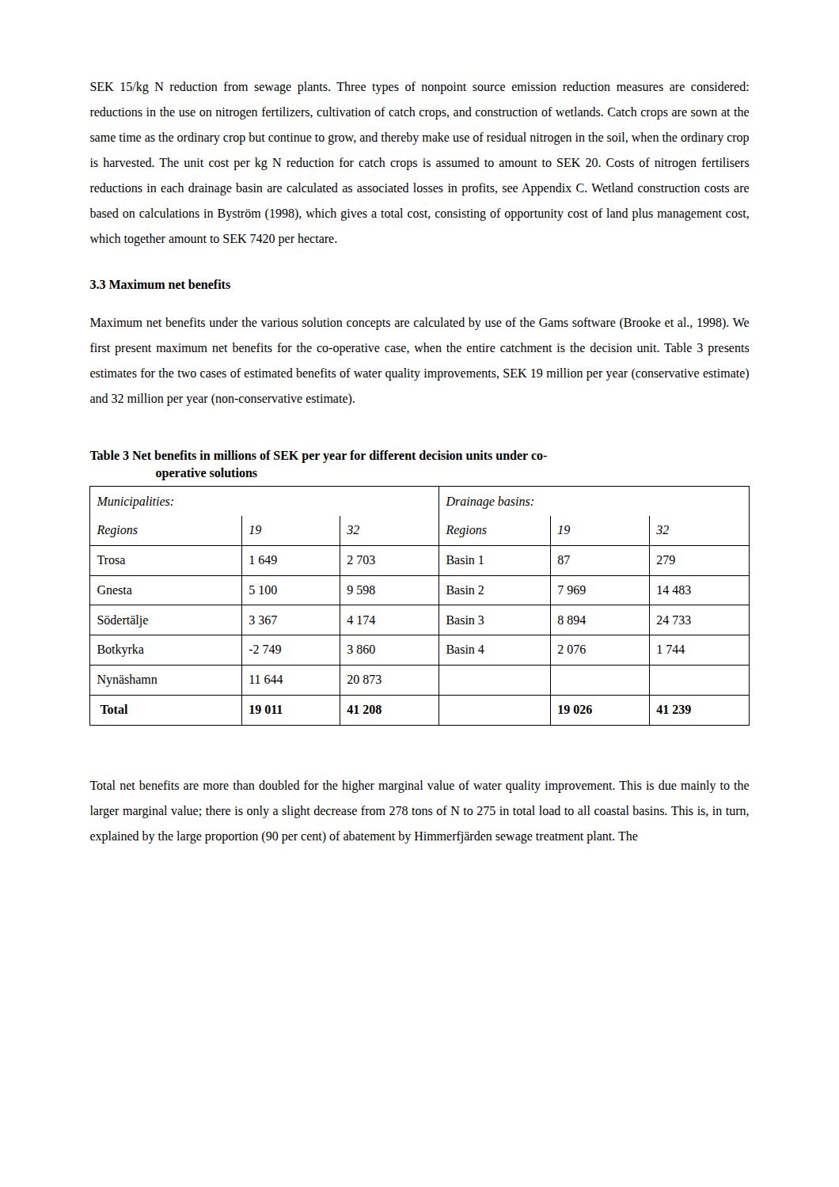SEK 15/kg N reduction from sewage plants. Three types of nonpoint source emission reduction measures are considered: reductions in the use on nitrogen fertilizers, cultivation of catch crops, and construction of wetlands. Catch crops are sown at the same time as the ordinary crop but continue to grow, and thereby make use of residual nitrogen in the soil, when the ordinary crop is harvested. The unit cost per kg N reduction for catch crops is assumed to amount to SEK 20. Costs of nitrogen fertilisers reductions in each drainage basin are calculated as associated losses in profits, see Appendix C. Wetland construction costs are based on calculations in Byström (1998), which gives a total cost, consisting of opportunity cost of land plus management cost, which together amount to SEK 7420 per hectare.
3.3 Maximum net benefits
Maximum net benefits under the various solution concepts are calculated by use of the Gams software (Brooke et al., 1998). We first present maximum net benefits for the co-operative case, when the entire catchment is the decision unit. Table 3 presents estimates for the two cases of estimated benefits of water quality improvements, SEK 19 million per year (conservative estimate) and 32 million per year (non-conservative estimate).
Table 3 Net benefits in millions of SEK per year for different decision units under co-operative solutions
| Municipalities: | Drainage basins: |
| Regions | 19 | 32 | Regions | 19 | 32 |
| Trosa | 1 649 | 2 703 | Basin 1 | 87 | 279 |
| Gnesta | 5 100 | 9 598 | Basin 2 | 7 969 | 14 483 |
| Södertälje | 3 367 | 4 174 | Basin 3 | 8 894 | 24 733 |
| Botkyrka | -2 749 | 3 860 | Basin 4 | 2 076 | 1 744 |
| Nynäshamn | 11 644 | 20 873 | | | |
| Total | 19 011 | 41 208 | | 19 026 | 41 239 |
Total net benefits are more than doubled for the higher marginal value of water quality improvement. This is due mainly to the larger marginal value; there is only a slight decrease from 278 tons of N to 275 in total load to all coastal basins. This is, in turn, explained by the large proportion (90 per cent) of abatement by Himmerfjärden sewage treatment plant. The